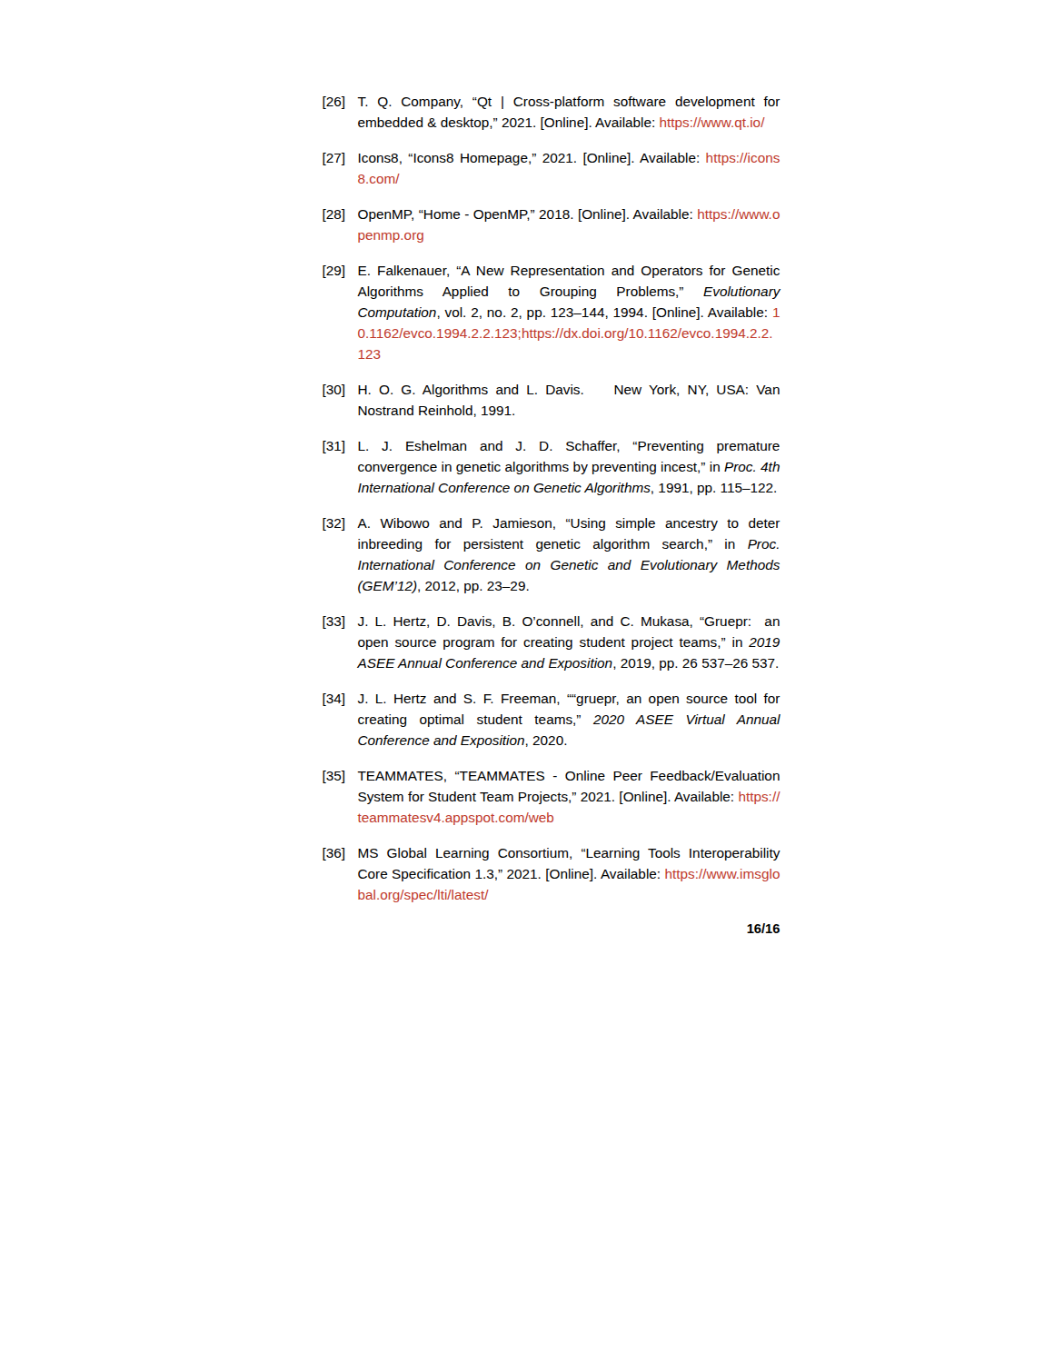[26] T. Q. Company, “Qt | Cross-platform software development for embedded & desktop,” 2021. [Online]. Available: https://www.qt.io/
[27] Icons8, “Icons8 Homepage,” 2021. [Online]. Available: https://icons8.com/
[28] OpenMP, “Home - OpenMP,” 2018. [Online]. Available: https://www.openmp.org
[29] E. Falkenauer, “A New Representation and Operators for Genetic Algorithms Applied to Grouping Problems,” Evolutionary Computation, vol. 2, no. 2, pp. 123–144, 1994. [Online]. Available: 10.1162/evco.1994.2.2.123;https://dx.doi.org/10.1162/evco.1994.2.2.123
[30] H. O. G. Algorithms and L. Davis. New York, NY, USA: Van Nostrand Reinhold, 1991.
[31] L. J. Eshelman and J. D. Schaffer, “Preventing premature convergence in genetic algorithms by preventing incest,” in Proc. 4th International Conference on Genetic Algorithms, 1991, pp. 115–122.
[32] A. Wibowo and P. Jamieson, “Using simple ancestry to deter inbreeding for persistent genetic algorithm search,” in Proc. International Conference on Genetic and Evolutionary Methods (GEM’12), 2012, pp. 23–29.
[33] J. L. Hertz, D. Davis, B. O’connell, and C. Mukasa, “Gruepr: an open source program for creating student project teams,” in 2019 ASEE Annual Conference and Exposition, 2019, pp. 26 537–26 537.
[34] J. L. Hertz and S. F. Freeman, ““gruepr, an open source tool for creating optimal student teams,” 2020 ASEE Virtual Annual Conference and Exposition, 2020.
[35] TEAMMATES, “TEAMMATES - Online Peer Feedback/Evaluation System for Student Team Projects,” 2021. [Online]. Available: https://teammatesv4.appspot.com/web
[36] MS Global Learning Consortium, “Learning Tools Interoperability Core Specification 1.3,” 2021. [Online]. Available: https://www.imsglobal.org/spec/lti/latest/
16/16